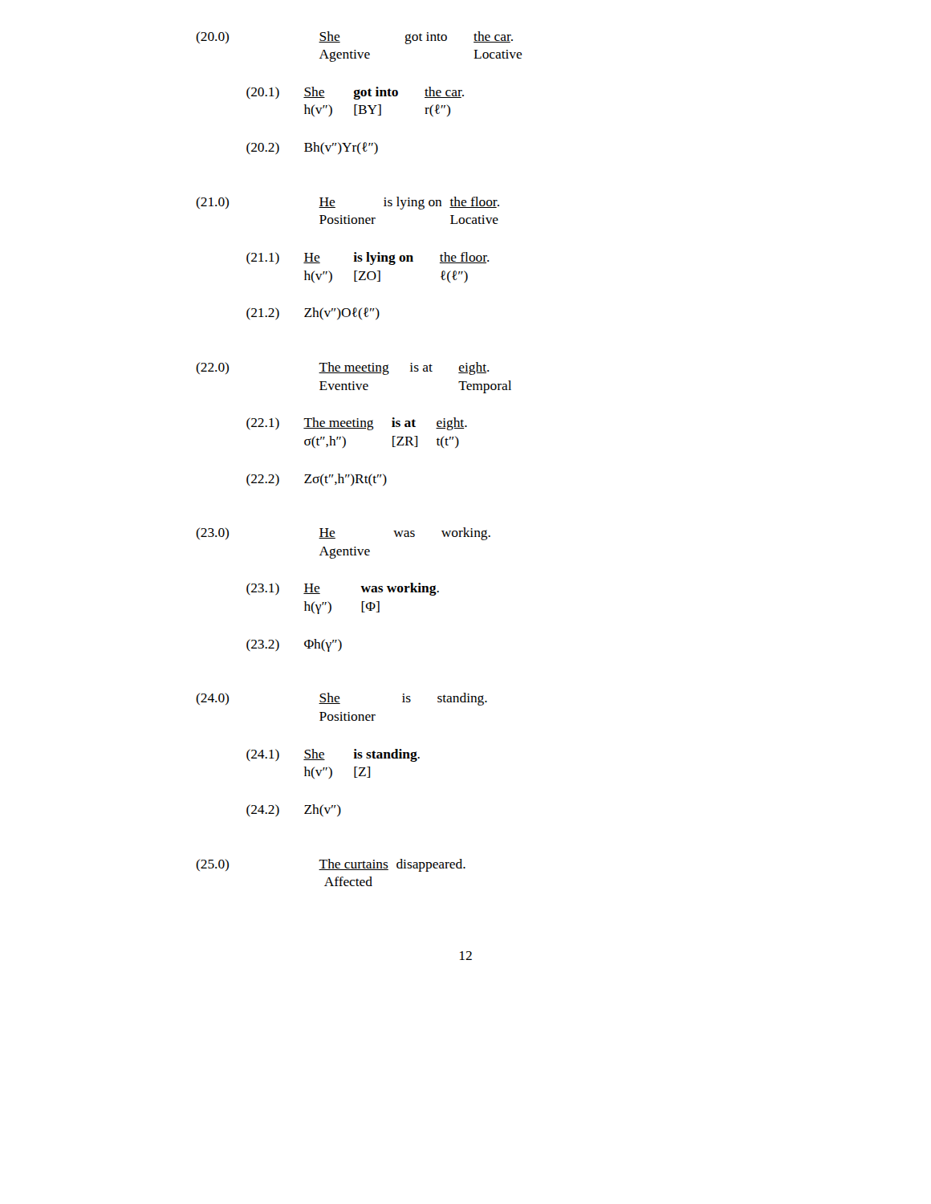(20.0)
| She | got into | the car . |
| Agentive | | Locative |
(20.1)
| She | got into | the car . |
| h(v″) | [BY] | r(ℓ″) |
(20.2)
Bh(v″)Yr(ℓ″)
(21.0)
| He | is lying on | the floor . |
| Positioner | | Locative |
(21.1)
| He | is lying on | the floor . |
| h(v″) | [ZO] | ℓ(ℓ″) |
(21.2)
Zh(v″)Oℓ(ℓ″)
(22.0)
| The meeting | is at | eight . |
| Eventive | | Temporal |
(22.1)
| The meeting | is at | eight . |
| σ(t″,h″) | [ZR] | t(t″) |
(22.2)
Zσ(t″,h″)Rt(t″)
(23.0)
| He | was | working. |
| Agentive | | |
(23.1)
| He | was working . |
| h(γ″) | [Φ] |
(23.2)
Φh(γ″)
(24.0)
| She | is | standing. |
| Positioner | | |
(24.1)
| She | is standing . |
| h(v″) | [Z] |
(24.2)
Zh(v″)
(25.0)
| The curtains | disappeared. |
| Affected | |
12